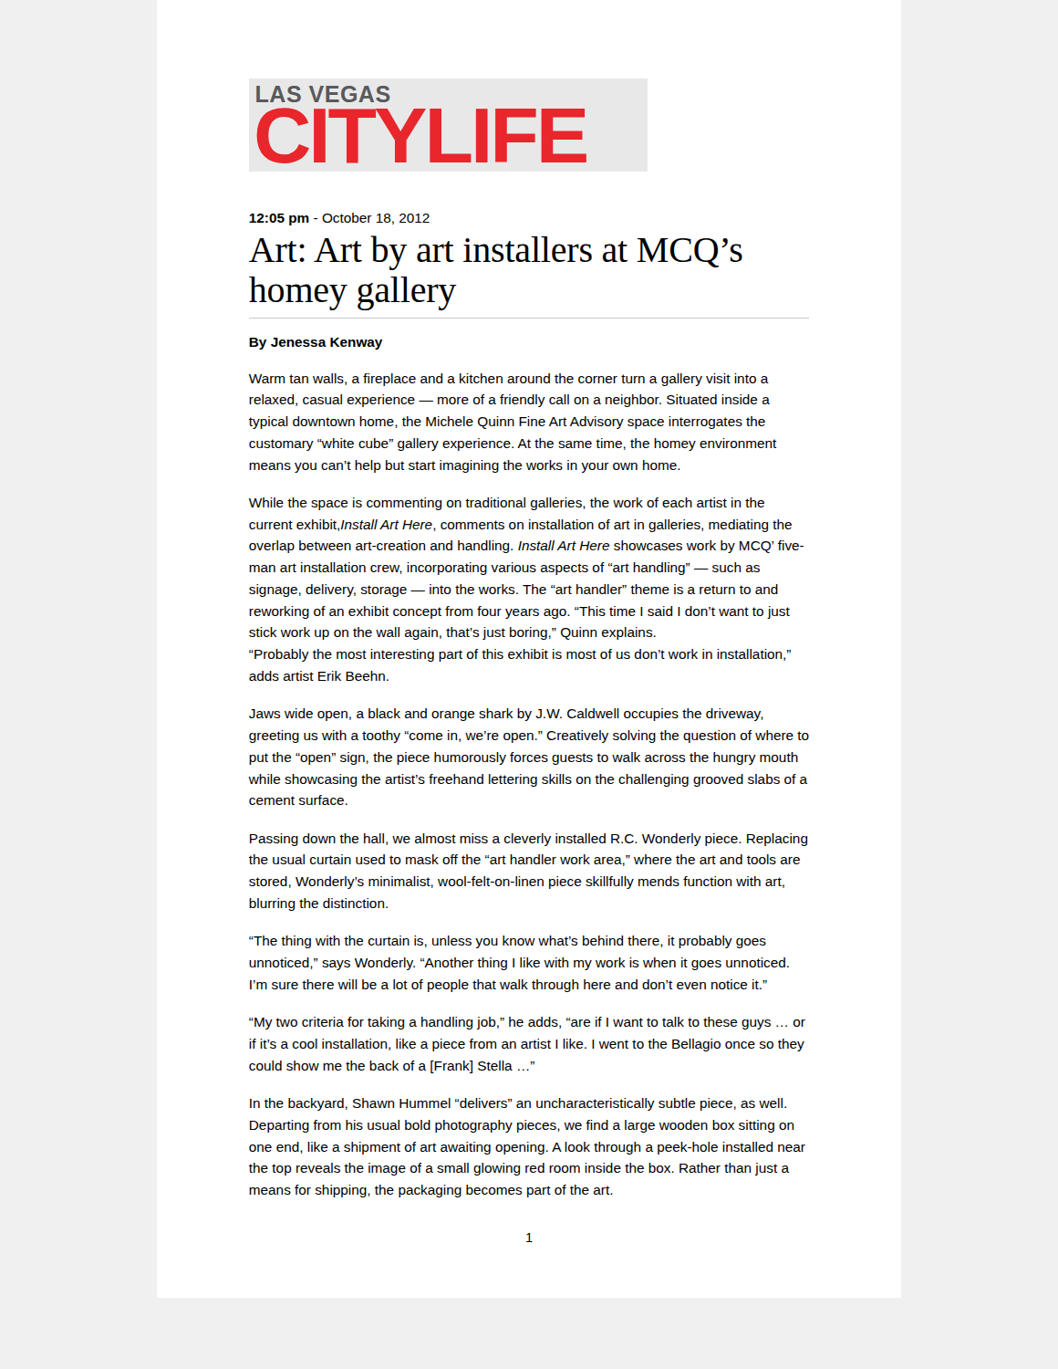LAS VEGAS CITYLIFE
12:05 pm - October 18, 2012
Art: Art by art installers at MCQ’s homey gallery
By Jenessa Kenway
Warm tan walls, a fireplace and a kitchen around the corner turn a gallery visit into a relaxed, casual experience — more of a friendly call on a neighbor. Situated inside a typical downtown home, the Michele Quinn Fine Art Advisory space interrogates the customary “white cube” gallery experience. At the same time, the homey environment means you can’t help but start imagining the works in your own home.
While the space is commenting on traditional galleries, the work of each artist in the current exhibit,Install Art Here, comments on installation of art in galleries, mediating the overlap between art-creation and handling. Install Art Here showcases work by MCQ’ five-man art installation crew, incorporating various aspects of “art handling” — such as signage, delivery, storage — into the works. The “art handler” theme is a return to and reworking of an exhibit concept from four years ago. “This time I said I don’t want to just stick work up on the wall again, that’s just boring,” Quinn explains.
“Probably the most interesting part of this exhibit is most of us don’t work in installation,” adds artist Erik Beehn.
Jaws wide open, a black and orange shark by J.W. Caldwell occupies the driveway, greeting us with a toothy “come in, we’re open.” Creatively solving the question of where to put the “open” sign, the piece humorously forces guests to walk across the hungry mouth while showcasing the artist’s freehand lettering skills on the challenging grooved slabs of a cement surface.
Passing down the hall, we almost miss a cleverly installed R.C. Wonderly piece. Replacing the usual curtain used to mask off the “art handler work area,” where the art and tools are stored, Wonderly’s minimalist, wool-felt-on-linen piece skillfully mends function with art, blurring the distinction.
“The thing with the curtain is, unless you know what’s behind there, it probably goes unnoticed,” says Wonderly. “Another thing I like with my work is when it goes unnoticed. I’m sure there will be a lot of people that walk through here and don’t even notice it.”
“My two criteria for taking a handling job,” he adds, “are if I want to talk to these guys … or if it’s a cool installation, like a piece from an artist I like. I went to the Bellagio once so they could show me the back of a [Frank] Stella …”
In the backyard, Shawn Hummel “delivers” an uncharacteristically subtle piece, as well. Departing from his usual bold photography pieces, we find a large wooden box sitting on one end, like a shipment of art awaiting opening. A look through a peek-hole installed near the top reveals the image of a small glowing red room inside the box. Rather than just a means for shipping, the packaging becomes part of the art.
1